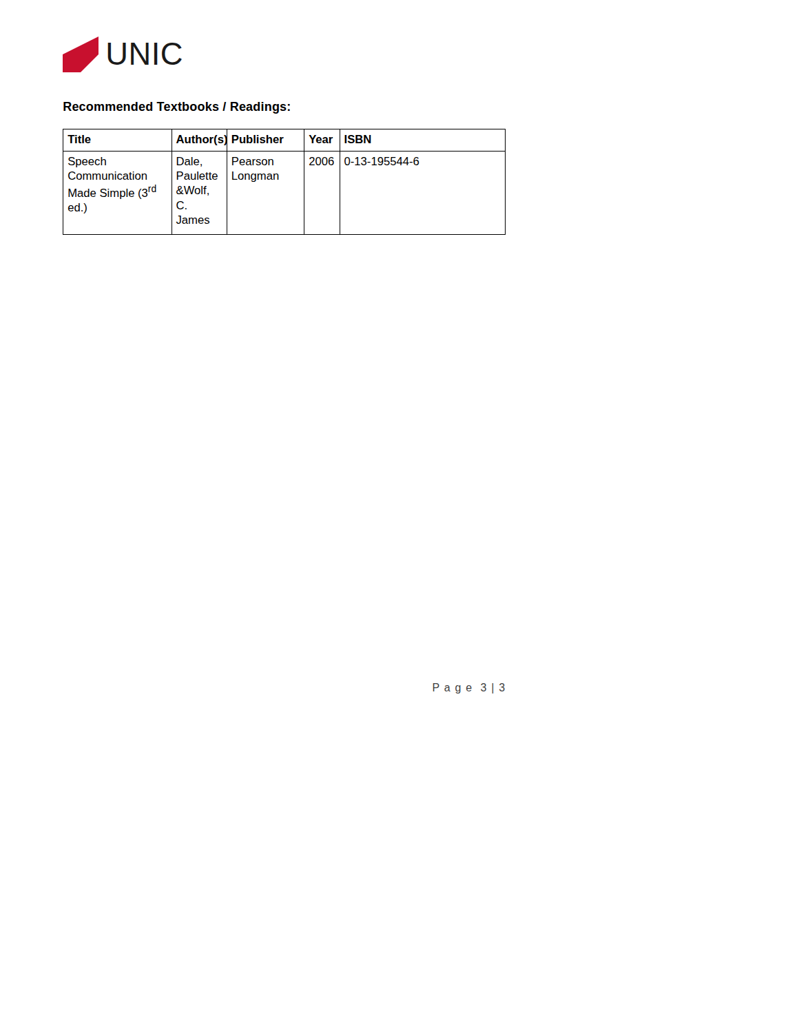UNIC
Recommended Textbooks / Readings:
| Title | Author(s) | Publisher | Year | ISBN |
| --- | --- | --- | --- | --- |
| Speech Communication Made Simple (3 rd ed.) | Dale, Paulette &Wolf, C. James | Pearson Longman | 2006 | 0-13-195544-6 |
P a g e 3 | 3